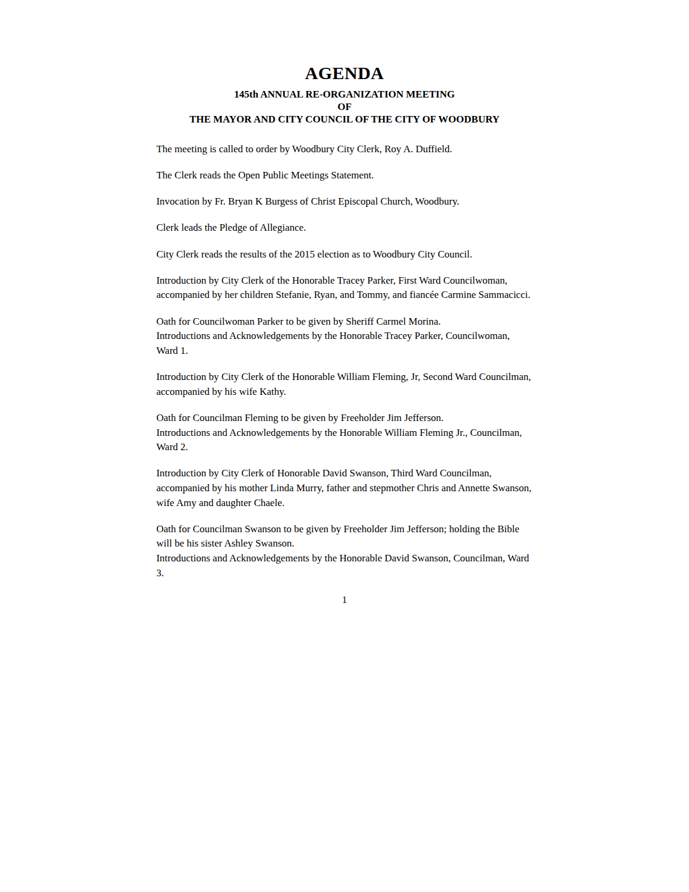AGENDA
145th ANNUAL RE-ORGANIZATION MEETING OF THE MAYOR AND CITY COUNCIL OF THE CITY OF WOODBURY
The meeting is called to order by Woodbury City Clerk, Roy A. Duffield.
The Clerk reads the Open Public Meetings Statement.
Invocation by Fr. Bryan K Burgess of Christ Episcopal Church, Woodbury.
Clerk leads the Pledge of Allegiance.
City Clerk reads the results of the 2015 election as to Woodbury City Council.
Introduction by City Clerk of the Honorable Tracey Parker, First Ward Councilwoman, accompanied by her children Stefanie, Ryan, and Tommy, and fiancée Carmine Sammacicci.
Oath for Councilwoman Parker to be given by Sheriff Carmel Morina.
Introductions and Acknowledgements by the Honorable Tracey Parker, Councilwoman, Ward 1.
Introduction by City Clerk of the Honorable William Fleming, Jr, Second Ward Councilman, accompanied by his wife Kathy.
Oath for Councilman Fleming to be given by Freeholder Jim Jefferson.
Introductions and Acknowledgements by the Honorable William Fleming Jr., Councilman, Ward 2.
Introduction by City Clerk of Honorable David Swanson, Third Ward Councilman, accompanied by his mother Linda Murry, father and stepmother Chris and Annette Swanson, wife Amy and daughter Chaele.
Oath for Councilman Swanson to be given by Freeholder Jim Jefferson; holding the Bible will be his sister Ashley Swanson.
Introductions and Acknowledgements by the Honorable David Swanson, Councilman, Ward 3.
1